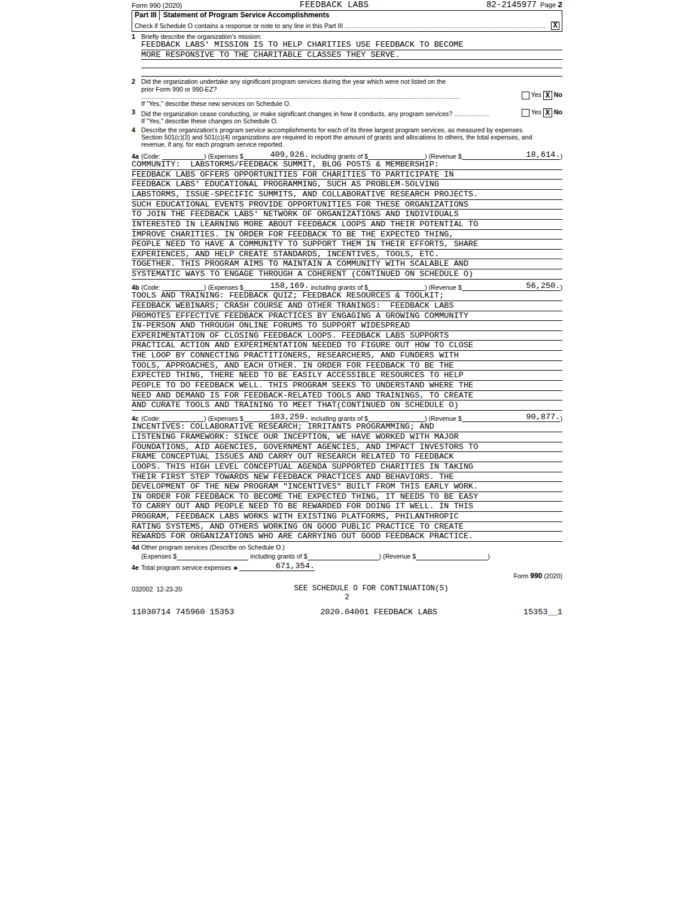Form 990 (2020)
FEEDBACK LABS
82-2145977Page 2
Part III
Statement of Program Service Accomplishments
Check if Schedule O contains a response or note to any line in this Part III .................................................................................................
X
1
Briefly describe the organization's mission:
FEEDBACK LABS' MISSION IS TO HELP CHARITIES USE FEEDBACK TO BECOME
MORE RESPONSIVE TO THE CHARITABLE CLASSES THEY SERVE.
2
Did the organization undertake any significant program services during the year which were not listed on the
prior Form 990 or 990-EZ? ..........................................................................................................................................................
Yes X No
If "Yes," describe these new services on Schedule O.
3
Did the organization cease conducting, or make significant changes in how it conducts, any program services? .................
Yes X No
If "Yes," describe these changes on Schedule O.
4
Describe the organization's program service accomplishments for each of its three largest program services, as measured by expenses.
Section 501(c)(3) and 501(c)(4) organizations are required to report the amount of grants and allocations to others, the total expenses, and
revenue, if any, for each program service reported.
4a
(Code: ) (Expenses $ 409,926. including grants of $ ) (Revenue $ 18,614. )
COMMUNITY: LABSTORMS/FEEDBACK SUMMIT, BLOG POSTS & MEMBERSHIP:
FEEDBACK LABS OFFERS OPPORTUNITIES FOR CHARITIES TO PARTICIPATE IN
FEEDBACK LABS' EDUCATIONAL PROGRAMMING, SUCH AS PROBLEM-SOLVING
LABSTORMS, ISSUE-SPECIFIC SUMMITS, AND COLLABORATIVE RESEARCH PROJECTS.
SUCH EDUCATIONAL EVENTS PROVIDE OPPORTUNITIES FOR THESE ORGANIZATIONS
TO JOIN THE FEEDBACK LABS' NETWORK OF ORGANIZATIONS AND INDIVIDUALS
INTERESTED IN LEARNING MORE ABOUT FEEDBACK LOOPS AND THEIR POTENTIAL TO
IMPROVE CHARITIES. IN ORDER FOR FEEDBACK TO BE THE EXPECTED THING,
PEOPLE NEED TO HAVE A COMMUNITY TO SUPPORT THEM IN THEIR EFFORTS, SHARE
EXPERIENCES, AND HELP CREATE STANDARDS, INCENTIVES, TOOLS, ETC.
TOGETHER. THIS PROGRAM AIMS TO MAINTAIN A COMMUNITY WITH SCALABLE AND
SYSTEMATIC WAYS TO ENGAGE THROUGH A COHERENT (CONTINUED ON SCHEDULE O)
4b
(Code: ) (Expenses $ 158,169. including grants of $ ) (Revenue $ 56,250. )
TOOLS AND TRAINING: FEEDBACK QUIZ; FEEDBACK RESOURCES & TOOLKIT;
FEEDBACK WEBINARS; CRASH COURSE AND OTHER TRANINGS: FEEDBACK LABS
PROMOTES EFFECTIVE FEEDBACK PRACTICES BY ENGAGING A GROWING COMMUNITY
IN-PERSON AND THROUGH ONLINE FORUMS TO SUPPORT WIDESPREAD
EXPERIMENTATION OF CLOSING FEEDBACK LOOPS. FEEDBACK LABS SUPPORTS
PRACTICAL ACTION AND EXPERIMENTATION NEEDED TO FIGURE OUT HOW TO CLOSE
THE LOOP BY CONNECTING PRACTITIONERS, RESEARCHERS, AND FUNDERS WITH
TOOLS, APPROACHES, AND EACH OTHER. IN ORDER FOR FEEDBACK TO BE THE
EXPECTED THING, THERE NEED TO BE EASILY ACCESSIBLE RESOURCES TO HELP
PEOPLE TO DO FEEDBACK WELL. THIS PROGRAM SEEKS TO UNDERSTAND WHERE THE
NEED AND DEMAND IS FOR FEEDBACK-RELATED TOOLS AND TRAININGS, TO CREATE
AND CURATE TOOLS AND TRAINING TO MEET THAT(CONTINUED ON SCHEDULE O)
4c
(Code: ) (Expenses $ 103,259. including grants of $ ) (Revenue $ 90,877. )
INCENTIVES: COLLABORATIVE RESEARCH; IRRITANTS PROGRAMMING; AND
LISTENING FRAMEWORK: SINCE OUR INCEPTION, WE HAVE WORKED WITH MAJOR
FOUNDATIONS, AID AGENCIES, GOVERNMENT AGENCIES, AND IMPACT INVESTORS TO
FRAME CONCEPTUAL ISSUES AND CARRY OUT RESEARCH RELATED TO FEEDBACK
LOOPS. THIS HIGH LEVEL CONCEPTUAL AGENDA SUPPORTED CHARITIES IN TAKING
THEIR FIRST STEP TOWARDS NEW FEEDBACK PRACTICES AND BEHAVIORS. THE
DEVELOPMENT OF THE NEW PROGRAM "INCENTIVES" BUILT FROM THIS EARLY WORK.
IN ORDER FOR FEEDBACK TO BECOME THE EXPECTED THING, IT NEEDS TO BE EASY
TO CARRY OUT AND PEOPLE NEED TO BE REWARDED FOR DOING IT WELL. IN THIS
PROGRAM, FEEDBACK LABS WORKS WITH EXISTING PLATFORMS, PHILANTHROPIC
RATING SYSTEMS, AND OTHERS WORKING ON GOOD PUBLIC PRACTICE TO CREATE
REWARDS FOR ORGANIZATIONS WHO ARE CARRYING OUT GOOD FEEDBACK PRACTICE.
4d
Other program services (Describe on Schedule O.)
(Expenses $ including grants of $ ) (Revenue $ )
4e
Total program service expenses ►
671,354.
Form 990 (2020)
032002 12-23-20
SEE SCHEDULE O FOR CONTINUATION(S)
2
11030714 745960 15353
2020.04001 FEEDBACK LABS
15353__1